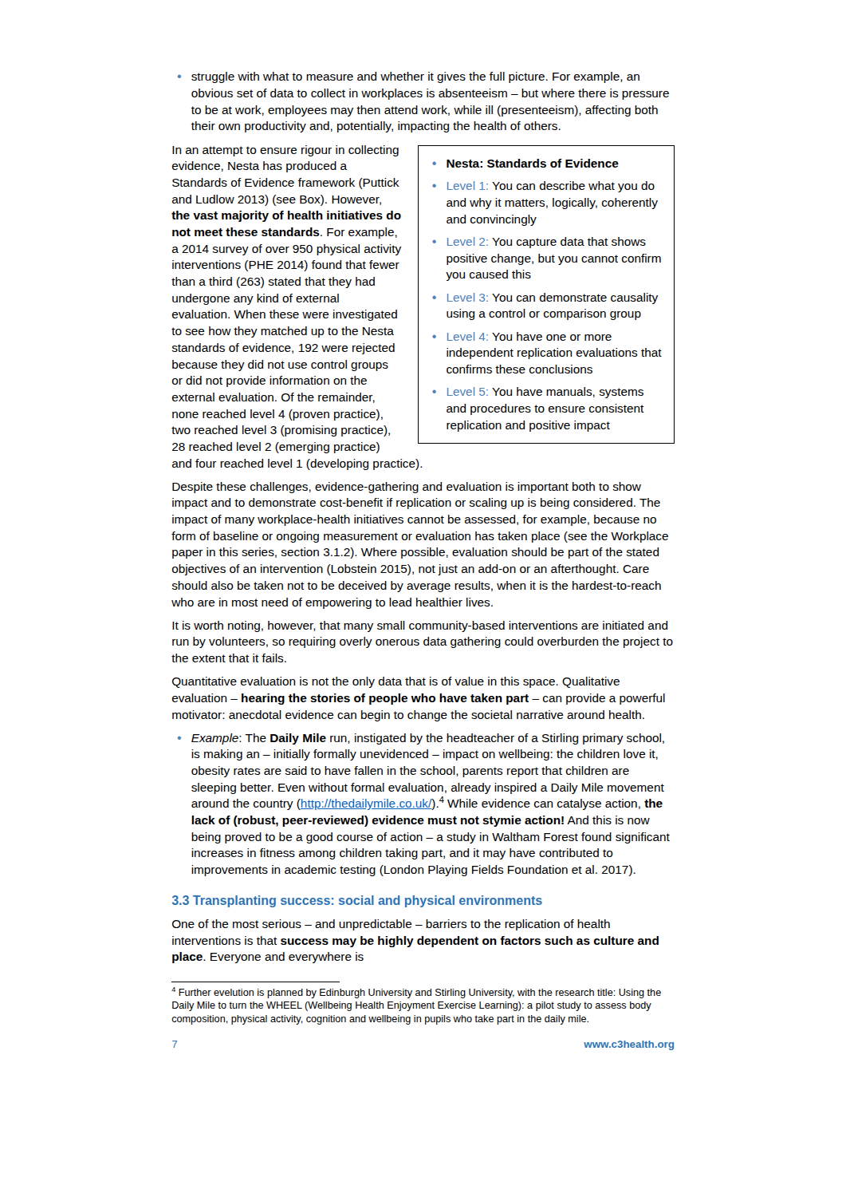struggle with what to measure and whether it gives the full picture. For example, an obvious set of data to collect in workplaces is absenteeism – but where there is pressure to be at work, employees may then attend work, while ill (presenteeism), affecting both their own productivity and, potentially, impacting the health of others.
Nesta: Standards of Evidence
Level 1: You can describe what you do and why it matters, logically, coherently and convincingly
Level 2: You capture data that shows positive change, but you cannot confirm you caused this
Level 3: You can demonstrate causality using a control or comparison group
Level 4: You have one or more independent replication evaluations that confirms these conclusions
Level 5: You have manuals, systems and procedures to ensure consistent replication and positive impact
In an attempt to ensure rigour in collecting evidence, Nesta has produced a Standards of Evidence framework (Puttick and Ludlow 2013) (see Box). However, the vast majority of health initiatives do not meet these standards. For example, a 2014 survey of over 950 physical activity interventions (PHE 2014) found that fewer than a third (263) stated that they had undergone any kind of external evaluation. When these were investigated to see how they matched up to the Nesta standards of evidence, 192 were rejected because they did not use control groups or did not provide information on the external evaluation. Of the remainder, none reached level 4 (proven practice), two reached level 3 (promising practice), 28 reached level 2 (emerging practice) and four reached level 1 (developing practice).
Despite these challenges, evidence-gathering and evaluation is important both to show impact and to demonstrate cost-benefit if replication or scaling up is being considered. The impact of many workplace-health initiatives cannot be assessed, for example, because no form of baseline or ongoing measurement or evaluation has taken place (see the Workplace paper in this series, section 3.1.2). Where possible, evaluation should be part of the stated objectives of an intervention (Lobstein 2015), not just an add-on or an afterthought. Care should also be taken not to be deceived by average results, when it is the hardest-to-reach who are in most need of empowering to lead healthier lives.
It is worth noting, however, that many small community-based interventions are initiated and run by volunteers, so requiring overly onerous data gathering could overburden the project to the extent that it fails.
Quantitative evaluation is not the only data that is of value in this space. Qualitative evaluation – hearing the stories of people who have taken part – can provide a powerful motivator: anecdotal evidence can begin to change the societal narrative around health.
Example: The Daily Mile run, instigated by the headteacher of a Stirling primary school, is making an – initially formally unevidenced – impact on wellbeing: the children love it, obesity rates are said to have fallen in the school, parents report that children are sleeping better. Even without formal evaluation, already inspired a Daily Mile movement around the country (http://thedailymile.co.uk/).4 While evidence can catalyse action, the lack of (robust, peer-reviewed) evidence must not stymie action! And this is now being proved to be a good course of action – a study in Waltham Forest found significant increases in fitness among children taking part, and it may have contributed to improvements in academic testing (London Playing Fields Foundation et al. 2017).
3.3 Transplanting success: social and physical environments
One of the most serious – and unpredictable – barriers to the replication of health interventions is that success may be highly dependent on factors such as culture and place. Everyone and everywhere is
4 Further evelution is planned by Edinburgh University and Stirling University, with the research title: Using the Daily Mile to turn the WHEEL (Wellbeing Health Enjoyment Exercise Learning): a pilot study to assess body composition, physical activity, cognition and wellbeing in pupils who take part in the daily mile.
7 www.c3health.org